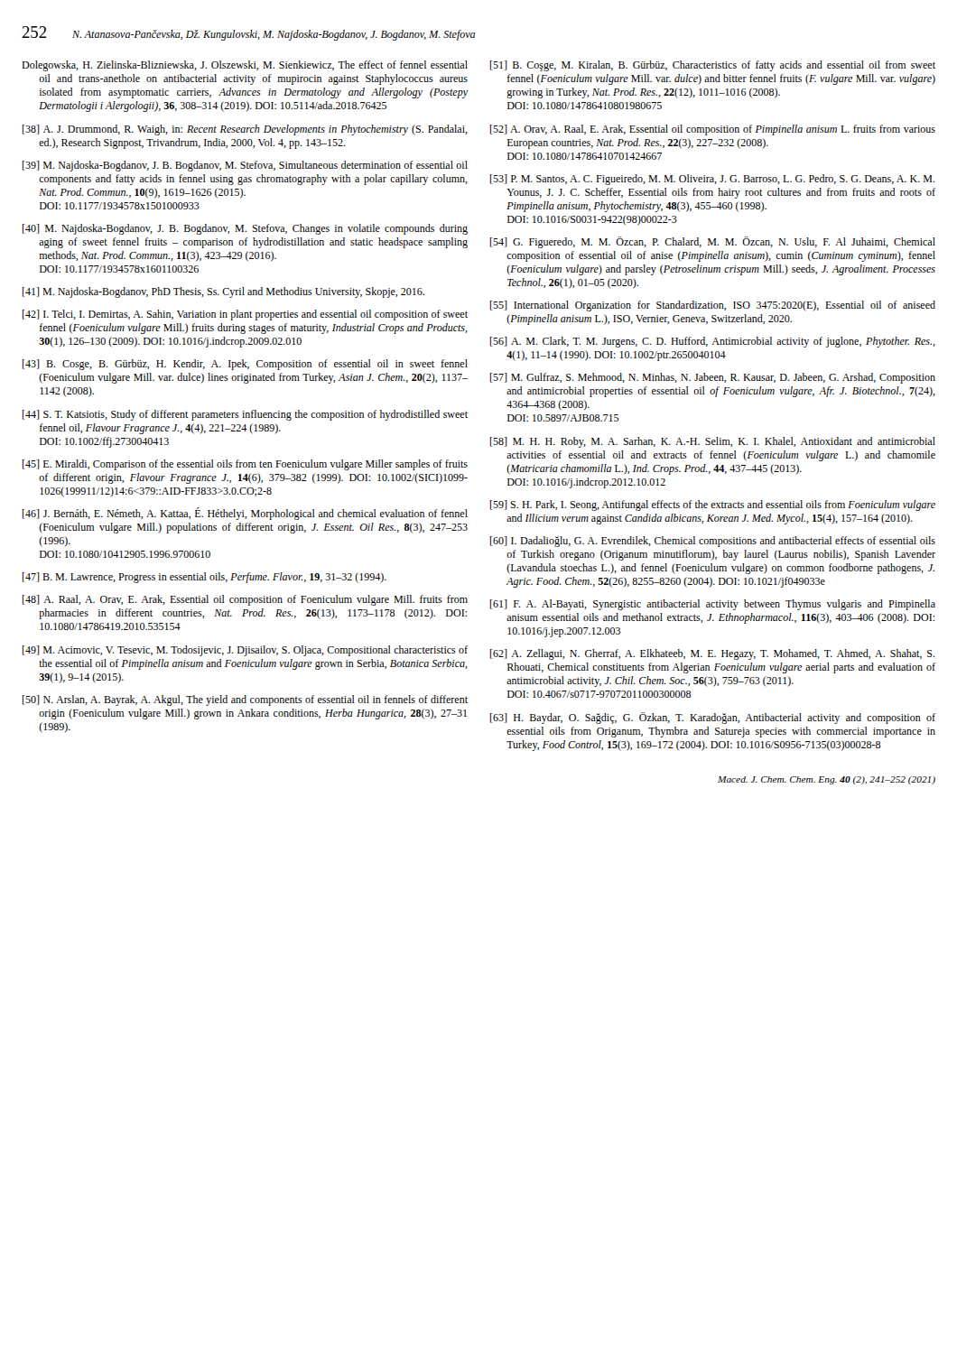252 N. Atanasova-Pančevska, Dž. Kungulovski, M. Najdoska-Bogdanov, J. Bogdanov, M. Stefova
Dolegowska, H. Zielinska-Blizniewska, J. Olszewski, M. Sienkiewicz, The effect of fennel essential oil and trans-anethole on antibacterial activity of mupirocin against Staphylococcus aureus isolated from asymptomatic carriers, Advances in Dermatology and Allergology (Postepy Dermatologii i Alergologii), 36, 308–314 (2019). DOI: 10.5114/ada.2018.76425
[38] A. J. Drummond, R. Waigh, in: Recent Research Developments in Phytochemistry (S. Pandalai, ed.), Research Signpost, Trivandrum, India, 2000, Vol. 4, pp. 143–152.
[39] M. Najdoska-Bogdanov, J. B. Bogdanov, M. Stefova, Simultaneous determination of essential oil components and fatty acids in fennel using gas chromatography with a polar capillary column, Nat. Prod. Commun., 10(9), 1619–1626 (2015).
DOI: 10.1177/1934578x1501000933
[40] M. Najdoska-Bogdanov, J. B. Bogdanov, M. Stefova, Changes in volatile compounds during aging of sweet fennel fruits – comparison of hydrodistillation and static headspace sampling methods, Nat. Prod. Commun., 11(3), 423–429 (2016).
DOI: 10.1177/1934578x1601100326
[41] M. Najdoska-Bogdanov, PhD Thesis, Ss. Cyril and Methodius University, Skopje, 2016.
[42] I. Telci, I. Demirtas, A. Sahin, Variation in plant properties and essential oil composition of sweet fennel (Foeniculum vulgare Mill.) fruits during stages of maturity, Industrial Crops and Products, 30(1), 126–130 (2009). DOI: 10.1016/j.indcrop.2009.02.010
[43] B. Cosge, B. Gürbüz, H. Kendir, A. Ipek, Composition of essential oil in sweet fennel (Foeniculum vulgare Mill. var. dulce) lines originated from Turkey, Asian J. Chem., 20(2), 1137–1142 (2008).
[44] S. T. Katsiotis, Study of different parameters influencing the composition of hydrodistilled sweet fennel oil, Flavour Fragrance J., 4(4), 221–224 (1989).
DOI: 10.1002/ffj.2730040413
[45] E. Miraldi, Comparison of the essential oils from ten Foeniculum vulgare Miller samples of fruits of different origin, Flavour Fragrance J., 14(6), 379–382 (1999). DOI: 10.1002/(SICI)1099-1026(199911/12)14:6<379::AID-FFJ833>3.0.CO;2-8
[46] J. Bernáth, E. Németh, A. Kattaa, É. Héthelyi, Morphological and chemical evaluation of fennel (Foeniculum vulgare Mill.) populations of different origin, J. Essent. Oil Res., 8(3), 247–253 (1996).
DOI: 10.1080/10412905.1996.9700610
[47] B. M. Lawrence, Progress in essential oils, Perfume. Flavor., 19, 31–32 (1994).
[48] A. Raal, A. Orav, E. Arak, Essential oil composition of Foeniculum vulgare Mill. fruits from pharmacies in different countries, Nat. Prod. Res., 26(13), 1173–1178 (2012). DOI: 10.1080/14786419.2010.535154
[49] M. Acimovic, V. Tesevic, M. Todosijevic, J. Djisailov, S. Oljaca, Compositional characteristics of the essential oil of Pimpinella anisum and Foeniculum vulgare grown in Serbia, Botanica Serbica, 39(1), 9–14 (2015).
[50] N. Arslan, A. Bayrak, A. Akgul, The yield and components of essential oil in fennels of different origin (Foeniculum vulgare Mill.) grown in Ankara conditions, Herba Hungarica, 28(3), 27–31 (1989).
[51] B. Coşge, M. Kiralan, B. Gürbüz, Characteristics of fatty acids and essential oil from sweet fennel (Foeniculum vulgare Mill. var. dulce) and bitter fennel fruits (F. vulgare Mill. var. vulgare) growing in Turkey, Nat. Prod. Res., 22(12), 1011–1016 (2008).
DOI: 10.1080/14786410801980675
[52] A. Orav, A. Raal, E. Arak, Essential oil composition of Pimpinella anisum L. fruits from various European countries, Nat. Prod. Res., 22(3), 227–232 (2008).
DOI: 10.1080/14786410701424667
[53] P. M. Santos, A. C. Figueiredo, M. M. Oliveira, J. G. Barroso, L. G. Pedro, S. G. Deans, A. K. M. Younus, J. J. C. Scheffer, Essential oils from hairy root cultures and from fruits and roots of Pimpinella anisum, Phytochemistry, 48(3), 455–460 (1998).
DOI: 10.1016/S0031-9422(98)00022-3
[54] G. Figueredo, M. M. Özcan, P. Chalard, M. M. Özcan, N. Uslu, F. Al Juhaimi, Chemical composition of essential oil of anise (Pimpinella anisum), cumin (Cuminum cyminum), fennel (Foeniculum vulgare) and parsley (Petroselinum crispum Mill.) seeds, J. Agroaliment. Processes Technol., 26(1), 01–05 (2020).
[55] International Organization for Standardization, ISO 3475:2020(E), Essential oil of aniseed (Pimpinella anisum L.), ISO, Vernier, Geneva, Switzerland, 2020.
[56] A. M. Clark, T. M. Jurgens, C. D. Hufford, Antimicrobial activity of juglone, Phytother. Res., 4(1), 11–14 (1990). DOI: 10.1002/ptr.2650040104
[57] M. Gulfraz, S. Mehmood, N. Minhas, N. Jabeen, R. Kausar, D. Jabeen, G. Arshad, Composition and antimicrobial properties of essential oil of Foeniculum vulgare, Afr. J. Biotechnol., 7(24), 4364–4368 (2008).
DOI: 10.5897/AJB08.715
[58] M. H. H. Roby, M. A. Sarhan, K. A.-H. Selim, K. I. Khalel, Antioxidant and antimicrobial activities of essential oil and extracts of fennel (Foeniculum vulgare L.) and chamomile (Matricaria chamomilla L.), Ind. Crops. Prod., 44, 437–445 (2013).
DOI: 10.1016/j.indcrop.2012.10.012
[59] S. H. Park, I. Seong, Antifungal effects of the extracts and essential oils from Foeniculum vulgare and Illicium verum against Candida albicans, Korean J. Med. Mycol., 15(4), 157–164 (2010).
[60] I. Dadalioğlu, G. A. Evrendilek, Chemical compositions and antibacterial effects of essential oils of Turkish oregano (Origanum minutiflorum), bay laurel (Laurus nobilis), Spanish Lavender (Lavandula stoechas L.), and fennel (Foeniculum vulgare) on common foodborne pathogens, J. Agric. Food. Chem., 52(26), 8255–8260 (2004). DOI: 10.1021/jf049033e
[61] F. A. Al-Bayati, Synergistic antibacterial activity between Thymus vulgaris and Pimpinella anisum essential oils and methanol extracts, J. Ethnopharmacol., 116(3), 403–406 (2008). DOI: 10.1016/j.jep.2007.12.003
[62] A. Zellagui, N. Gherraf, A. Elkhateeb, M. E. Hegazy, T. Mohamed, T. Ahmed, A. Shahat, S. Rhouati, Chemical constituents from Algerian Foeniculum vulgare aerial parts and evaluation of antimicrobial activity, J. Chil. Chem. Soc., 56(3), 759–763 (2011).
DOI: 10.4067/s0717-97072011000300008
[63] H. Baydar, O. Sağdiç, G. Özkan, T. Karadoğan, Antibacterial activity and composition of essential oils from Origanum, Thymbra and Satureja species with commercial importance in Turkey, Food Control, 15(3), 169–172 (2004). DOI: 10.1016/S0956-7135(03)00028-8
Maced. J. Chem. Chem. Eng. 40 (2), 241–252 (2021)